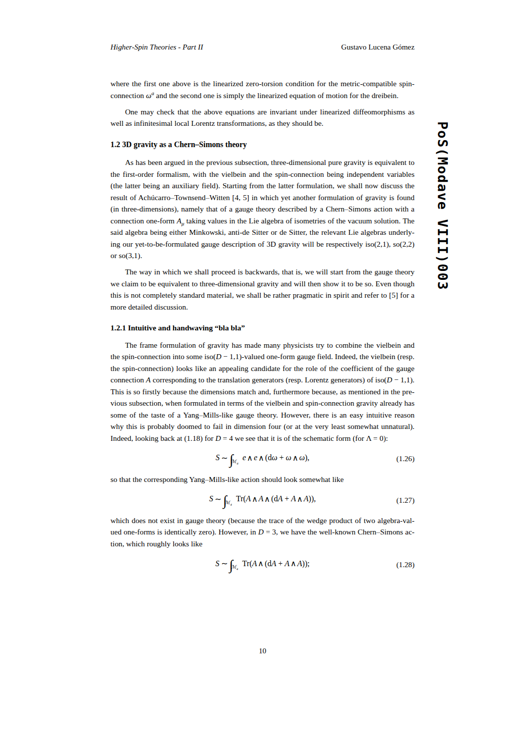Higher-Spin Theories - Part II
Gustavo Lucena Gómez
PoS(Modave VIII)003
where the first one above is the linearized zero-torsion condition for the metric-compatible spin-connection ωa and the second one is simply the linearized equation of motion for the dreibein.
One may check that the above equations are invariant under linearized diffeomorphisms as well as infinitesimal local Lorentz transformations, as they should be.
1.2 3D gravity as a Chern–Simons theory
As has been argued in the previous subsection, three-dimensional pure gravity is equivalent to the first-order formalism, with the vielbein and the spin-connection being independent variables (the latter being an auxiliary field). Starting from the latter formulation, we shall now discuss the result of Achúcarro–Townsend–Witten [4, 5] in which yet another formulation of gravity is found (in three-dimensions), namely that of a gauge theory described by a Chern–Simons action with a connection one-form Aμ taking values in the Lie algebra of isometries of the vacuum solution. The said algebra being either Minkowski, anti-de Sitter or de Sitter, the relevant Lie algebras underlying our yet-to-be-formulated gauge description of 3D gravity will be respectively iso(2,1), so(2,2) or so(3,1).
The way in which we shall proceed is backwards, that is, we will start from the gauge theory we claim to be equivalent to three-dimensional gravity and will then show it to be so. Even though this is not completely standard material, we shall be rather pragmatic in spirit and refer to [5] for a more detailed discussion.
1.2.1 Intuitive and handwaving “bla bla”
The frame formulation of gravity has made many physicists try to combine the vielbein and the spin-connection into some iso(D − 1,1)-valued one-form gauge field. Indeed, the vielbein (resp. the spin-connection) looks like an appealing candidate for the role of the coefficient of the gauge connection A corresponding to the translation generators (resp. Lorentz generators) of iso(D − 1,1). This is so firstly because the dimensions match and, furthermore because, as mentioned in the previous subsection, when formulated in terms of the vielbein and spin-connection gravity already has some of the taste of a Yang–Mills-like gauge theory. However, there is an easy intuitive reason why this is probably doomed to fail in dimension four (or at the very least somewhat unnatural). Indeed, looking back at (1.18) for D = 4 we see that it is of the schematic form (for Λ = 0):
S∼∫ℳ4 e∧e∧(dω + ω∧ω),
(1.26)
so that the corresponding Yang–Mills-like action should look somewhat like
S∼∫ℳ4 Tr(A∧A∧(dA + A∧A)),
(1.27)
which does not exist in gauge theory (because the trace of the wedge product of two algebra-valued one-forms is identically zero). However, in D = 3, we have the well-known Chern–Simons action, which roughly looks like
S∼∫ℳ4 Tr(A∧(dA + A∧A));
(1.28)
10